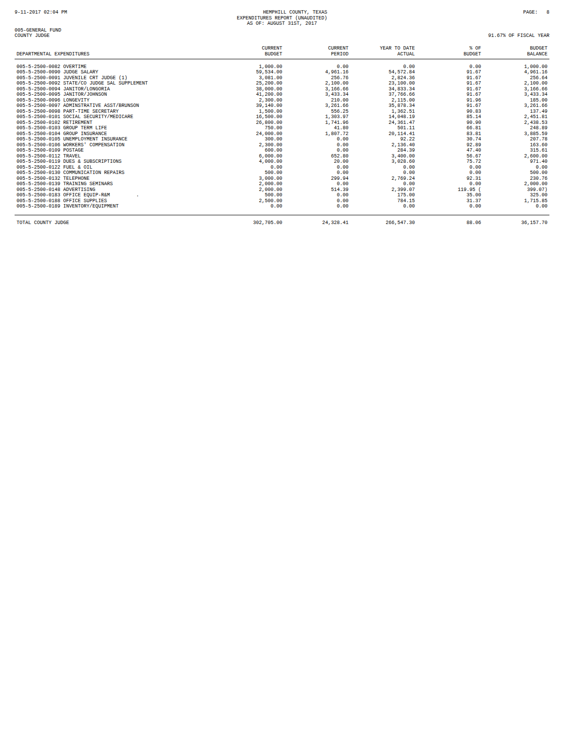9-11-2017 02:04 PM HEMPHILL COUNTY, TEXAS PAGE: 8
EXPENDITURES REPORT (UNAUDITED)
AS OF: AUGUST 31ST, 2017
005-GENERAL FUND
COUNTY JUDGE 91.67% OF FISCAL YEAR
| | CURRENT | CURRENT | YEAR TO DATE | % OF | BUDGET |
| --- | --- | --- | --- | --- | --- |
| DEPARTMENTAL EXPENDITURES | BUDGET | PERIOD | ACTUAL | BUDGET | BALANCE |
| 005-5-2500-0082 OVERTIME | 1,000.00 | 0.00 | 0.00 | 0.00 | 1,000.00 |
| 005-5-2500-0090 JUDGE SALARY | 59,534.00 | 4,961.16 | 54,572.84 | 91.67 | 4,961.16 |
| 005-5-2500-0091 JUVENILE CRT JUDGE (1) | 3,081.00 | 256.76 | 2,824.36 | 91.67 | 256.64 |
| 005-5-2500-0092 STATE/CO JUDGE SAL SUPPLEMENT | 25,200.00 | 2,100.00 | 23,100.00 | 91.67 | 2,100.00 |
| 005-5-2500-0094 JANITOR/LONGORIA | 38,000.00 | 3,166.66 | 34,833.34 | 91.67 | 3,166.66 |
| 005-5-2500-0095 JANITOR/JOHNSON | 41,200.00 | 3,433.34 | 37,766.66 | 91.67 | 3,433.34 |
| 005-5-2500-0096 LONGEVITY | 2,300.00 | 210.00 | 2,115.00 | 91.96 | 185.00 |
| 005-5-2500-0097 ADMINSTRATIVE ASST/BRUNSON | 39,140.00 | 3,261.66 | 35,878.34 | 91.67 | 3,261.66 |
| 005-5-2500-0098 PART-TIME SECRETARY | 1,500.00 | 556.25 | 1,362.51 | 90.83 | 137.49 |
| 005-5-2500-0101 SOCIAL SECURITY/MEDICARE | 16,500.00 | 1,303.97 | 14,048.19 | 85.14 | 2,451.81 |
| 005-5-2500-0102 RETIREMENT | 26,800.00 | 1,741.96 | 24,361.47 | 90.90 | 2,438.53 |
| 005-5-2500-0103 GROUP TERM LIFE | 750.00 | 41.80 | 501.11 | 66.81 | 248.89 |
| 005-5-2500-0104 GROUP INSURANCE | 24,000.00 | 1,807.72 | 20,114.41 | 83.81 | 3,885.59 |
| 005-5-2500-0105 UNEMPLOYMENT INSURANCE | 300.00 | 0.00 | 92.22 | 30.74 | 207.78 |
| 005-5-2500-0106 WORKERS' COMPENSATION | 2,300.00 | 0.00 | 2,136.40 | 92.89 | 163.60 |
| 005-5-2500-0109 POSTAGE | 600.00 | 0.00 | 284.39 | 47.40 | 315.61 |
| 005-5-2500-0112 TRAVEL | 6,000.00 | 652.80 | 3,400.00 | 56.67 | 2,600.00 |
| 005-5-2500-0119 DUES & SUBSCRIPTIONS | 4,000.00 | 20.00 | 3,028.60 | 75.72 | 971.40 |
| 005-5-2500-0122 FUEL & OIL | 0.00 | 0.00 | 0.00 | 0.00 | 0.00 |
| 005-5-2500-0130 COMMUNICATION REPAIRS | 500.00 | 0.00 | 0.00 | 0.00 | 500.00 |
| 005-5-2500-0132 TELEPHONE | 3,000.00 | 299.94 | 2,769.24 | 92.31 | 230.76 |
| 005-5-2500-0139 TRAINING SEMINARS | 2,000.00 | 0.00 | 0.00 | 0.00 | 2,000.00 |
| 005-5-2500-0148 ADVERTISING | 2,000.00 | 514.39 | 2,399.07 | 119.95 ( | 399.07) |
| 005-5-2500-0183 OFFICE EQUIP-R&M . | 500.00 | 0.00 | 175.00 | 35.00 | 325.00 |
| 005-5-2500-0188 OFFICE SUPPLIES | 2,500.00 | 0.00 | 784.15 | 31.37 | 1,715.85 |
| 005-5-2500-0189 INVENTORY/EQUIPMENT | 0.00 | 0.00 | 0.00 | 0.00 | 0.00 |
| TOTAL COUNTY JUDGE | 302,705.00 | 24,328.41 | 266,547.30 | 88.06 | 36,157.70 |